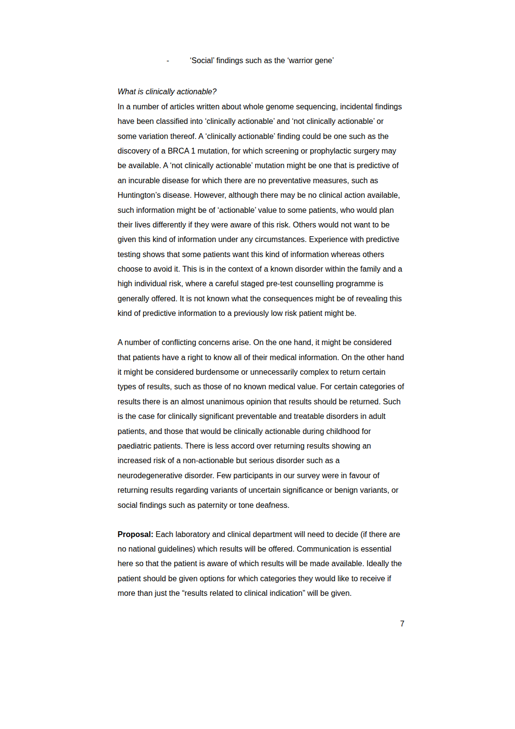‘Social’ findings such as the ‘warrior gene’
What is clinically actionable?
In a number of articles written about whole genome sequencing, incidental findings have been classified into ‘clinically actionable’ and ‘not clinically actionable’ or some variation thereof. A ‘clinically actionable’ finding could be one such as the discovery of a BRCA 1 mutation, for which screening or prophylactic surgery may be available. A ‘not clinically actionable’ mutation might be one that is predictive of an incurable disease for which there are no preventative measures, such as Huntington’s disease. However, although there may be no clinical action available, such information might be of ‘actionable’ value to some patients, who would plan their lives differently if they were aware of this risk. Others would not want to be given this kind of information under any circumstances. Experience with predictive testing shows that some patients want this kind of information whereas others choose to avoid it. This is in the context of a known disorder within the family and a high individual risk, where a careful staged pre-test counselling programme is generally offered. It is not known what the consequences might be of revealing this kind of predictive information to a previously low risk patient might be.
A number of conflicting concerns arise. On the one hand, it might be considered that patients have a right to know all of their medical information. On the other hand it might be considered burdensome or unnecessarily complex to return certain types of results, such as those of no known medical value. For certain categories of results there is an almost unanimous opinion that results should be returned. Such is the case for clinically significant preventable and treatable disorders in adult patients, and those that would be clinically actionable during childhood for paediatric patients. There is less accord over returning results showing an increased risk of a non-actionable but serious disorder such as a neurodegenerative disorder. Few participants in our survey were in favour of returning results regarding variants of uncertain significance or benign variants, or social findings such as paternity or tone deafness.
Proposal: Each laboratory and clinical department will need to decide (if there are no national guidelines) which results will be offered. Communication is essential here so that the patient is aware of which results will be made available. Ideally the patient should be given options for which categories they would like to receive if more than just the “results related to clinical indication” will be given.
7